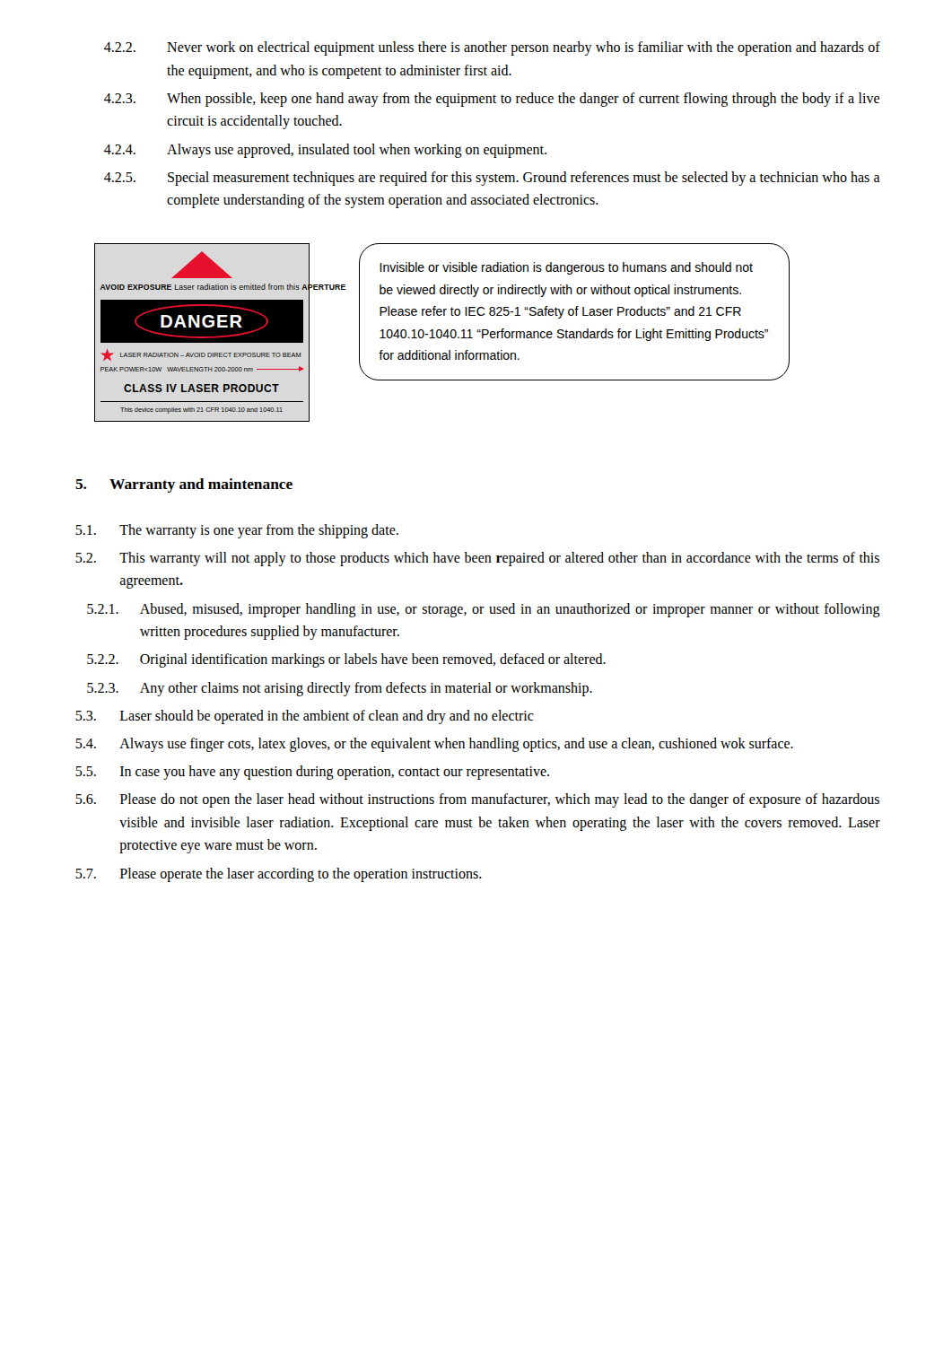4.2.2. Never work on electrical equipment unless there is another person nearby who is familiar with the operation and hazards of the equipment, and who is competent to administer first aid.
4.2.3. When possible, keep one hand away from the equipment to reduce the danger of current flowing through the body if a live circuit is accidentally touched.
4.2.4. Always use approved, insulated tool when working on equipment.
4.2.5. Special measurement techniques are required for this system. Ground references must be selected by a technician who has a complete understanding of the system operation and associated electronics.
AVOID EXPOSURE Laser radiation is emitted from this APERTURE
DANGER
LASER RADIATION – AVOID DIRECT EXPOSURE TO BEAM
PEAK POWER<10W WAVELENGTH 200-2000 nm
CLASS IV LASER PRODUCT
This device complies with 21 CFR 1040.10 and 1040.11
Invisible or visible radiation is dangerous to humans and should not be viewed directly or indirectly with or without optical instruments. Please refer to IEC 825-1 “Safety of Laser Products” and 21 CFR 1040.10-1040.11 “Performance Standards for Light Emitting Products” for additional information.
5. Warranty and maintenance
5.1. The warranty is one year from the shipping date.
5.2. This warranty will not apply to those products which have been repaired or altered other than in accordance with the terms of this agreement.
5.2.1. Abused, misused, improper handling in use, or storage, or used in an unauthorized or improper manner or without following written procedures supplied by manufacturer.
5.2.2. Original identification markings or labels have been removed, defaced or altered.
5.2.3. Any other claims not arising directly from defects in material or workmanship.
5.3. Laser should be operated in the ambient of clean and dry and no electric
5.4. Always use finger cots, latex gloves, or the equivalent when handling optics, and use a clean, cushioned wok surface.
5.5. In case you have any question during operation, contact our representative.
5.6. Please do not open the laser head without instructions from manufacturer, which may lead to the danger of exposure of hazardous visible and invisible laser radiation. Exceptional care must be taken when operating the laser with the covers removed. Laser protective eye ware must be worn.
5.7. Please operate the laser according to the operation instructions.